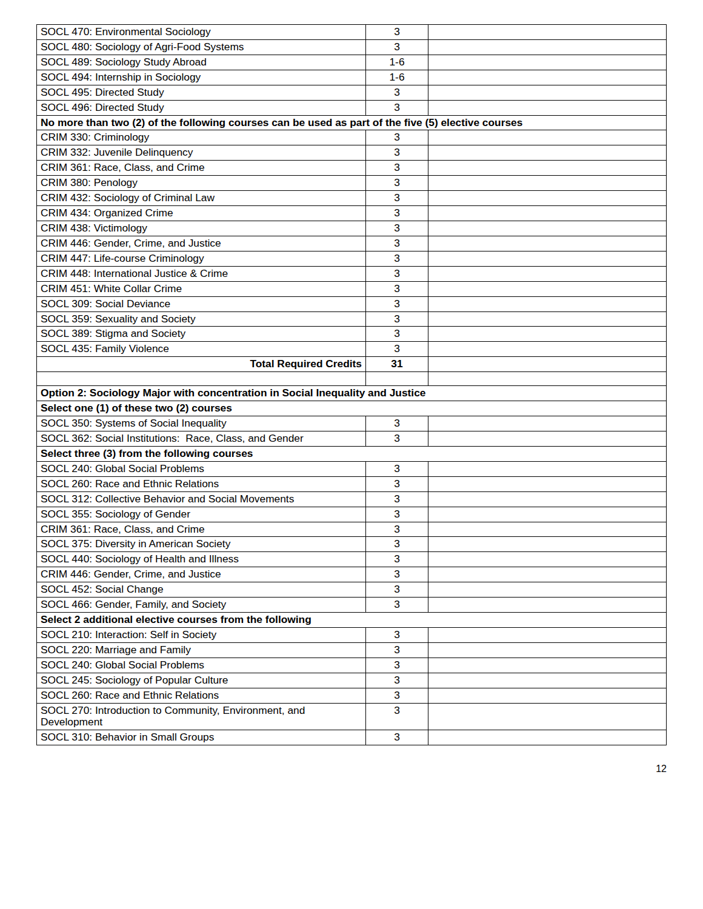| SOCL 470: Environmental Sociology | 3 | |
| SOCL 480: Sociology of Agri-Food Systems | 3 | |
| SOCL 489: Sociology Study Abroad | 1-6 | |
| SOCL 494: Internship in Sociology | 1-6 | |
| SOCL 495: Directed Study | 3 | |
| SOCL 496: Directed Study | 3 | |
| No more than two (2) of the following courses can be used as part of the five (5) elective courses |
| CRIM 330: Criminology | 3 | |
| CRIM 332: Juvenile Delinquency | 3 | |
| CRIM 361: Race, Class, and Crime | 3 | |
| CRIM 380: Penology | 3 | |
| CRIM 432: Sociology of Criminal Law | 3 | |
| CRIM 434: Organized Crime | 3 | |
| CRIM 438: Victimology | 3 | |
| CRIM 446: Gender, Crime, and Justice | 3 | |
| CRIM 447: Life-course Criminology | 3 | |
| CRIM 448: International Justice & Crime | 3 | |
| CRIM 451: White Collar Crime | 3 | |
| SOCL 309: Social Deviance | 3 | |
| SOCL 359: Sexuality and Society | 3 | |
| SOCL 389: Stigma and Society | 3 | |
| SOCL 435: Family Violence | 3 | |
| Total Required Credits | 31 | |
| Option 2: Sociology Major with concentration in Social Inequality and Justice |
| Select one (1) of these two (2) courses |
| SOCL 350: Systems of Social Inequality | 3 | |
| SOCL 362: Social Institutions: Race, Class, and Gender | 3 | |
| Select three (3) from the following courses |
| SOCL 240: Global Social Problems | 3 | |
| SOCL 260: Race and Ethnic Relations | 3 | |
| SOCL 312: Collective Behavior and Social Movements | 3 | |
| SOCL 355: Sociology of Gender | 3 | |
| CRIM 361: Race, Class, and Crime | 3 | |
| SOCL 375: Diversity in American Society | 3 | |
| SOCL 440: Sociology of Health and Illness | 3 | |
| CRIM 446: Gender, Crime, and Justice | 3 | |
| SOCL 452: Social Change | 3 | |
| SOCL 466: Gender, Family, and Society | 3 | |
| Select 2 additional elective courses from the following |
| SOCL 210: Interaction: Self in Society | 3 | |
| SOCL 220: Marriage and Family | 3 | |
| SOCL 240: Global Social Problems | 3 | |
| SOCL 245: Sociology of Popular Culture | 3 | |
| SOCL 260: Race and Ethnic Relations | 3 | |
| SOCL 270: Introduction to Community, Environment, and Development | 3 | |
| SOCL 310: Behavior in Small Groups | 3 | |
12